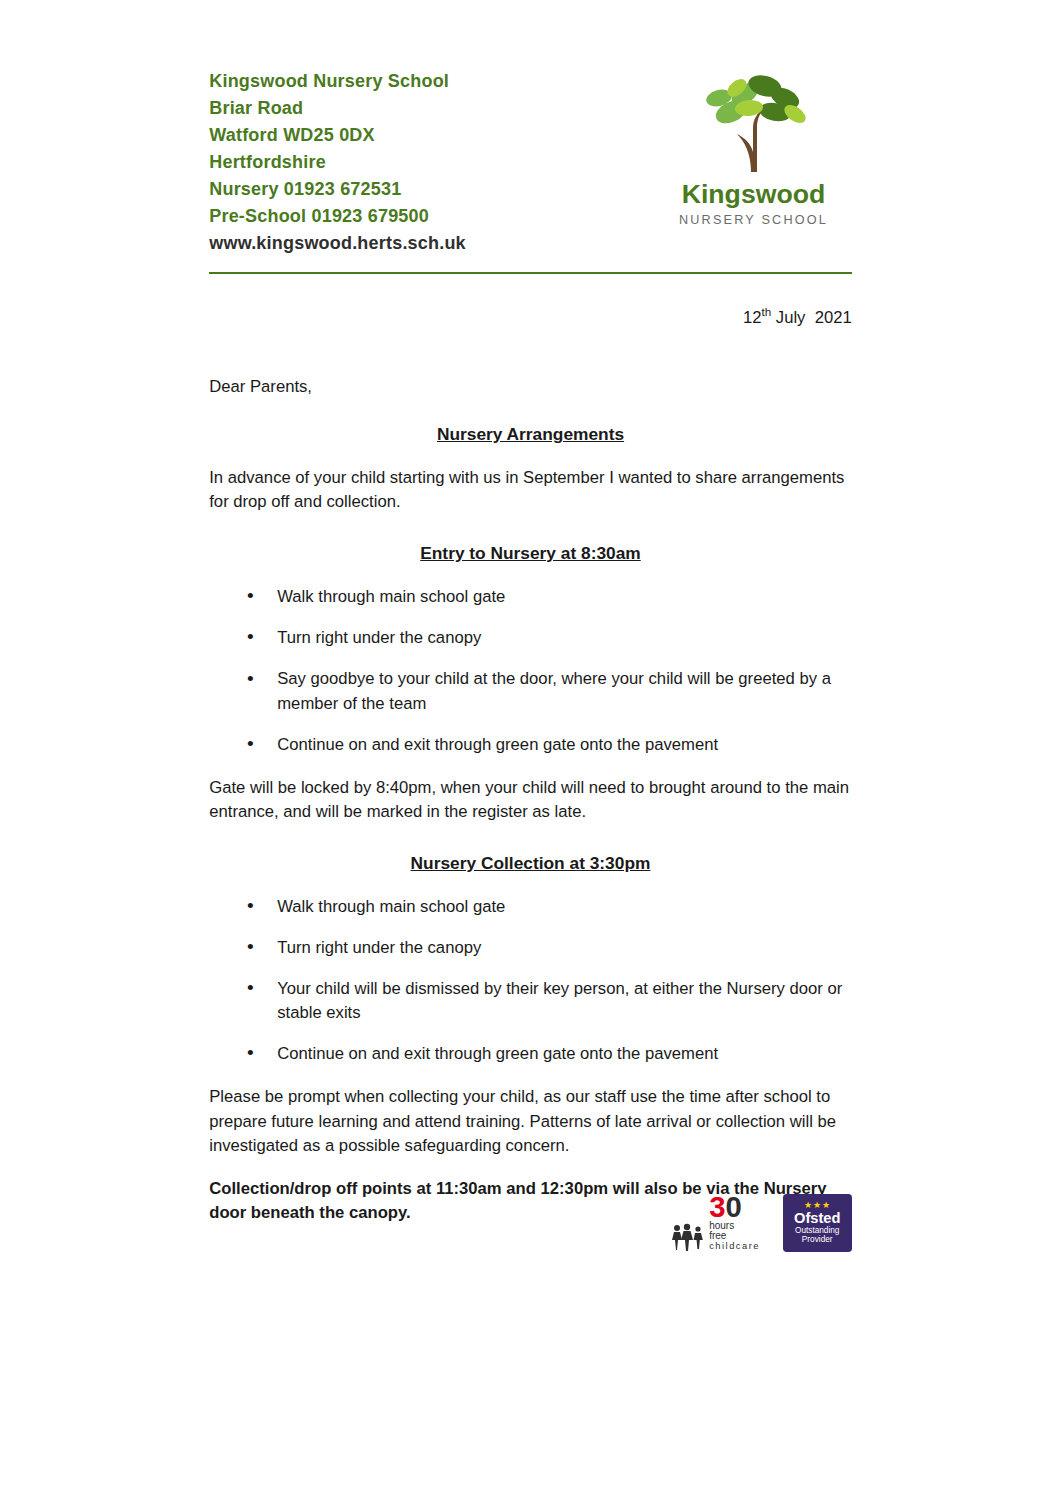Kingswood Nursery School
Briar Road
Watford WD25 0DX
Hertfordshire
Nursery 01923 672531
Pre-School 01923 679500
www.kingswood.herts.sch.uk
Kingswood
NURSERY SCHOOL
12th July 2021
Dear Parents,
Nursery Arrangements
In advance of your child starting with us in September I wanted to share arrangements for drop off and collection.
Entry to Nursery at 8:30am
Walk through main school gate
Turn right under the canopy
Say goodbye to your child at the door, where your child will be greeted by a member of the team
Continue on and exit through green gate onto the pavement
Gate will be locked by 8:40pm, when your child will need to brought around to the main entrance, and will be marked in the register as late.
Nursery Collection at 3:30pm
Walk through main school gate
Turn right under the canopy
Your child will be dismissed by their key person, at either the Nursery door or stable exits
Continue on and exit through green gate onto the pavement
Please be prompt when collecting your child, as our staff use the time after school to prepare future learning and attend training. Patterns of late arrival or collection will be investigated as a possible safeguarding concern.
Collection/drop off points at 11:30am and 12:30pm will also be via the Nursery door beneath the canopy.
30
hours
free
childcare
★★★
Ofsted
Outstanding
Provider